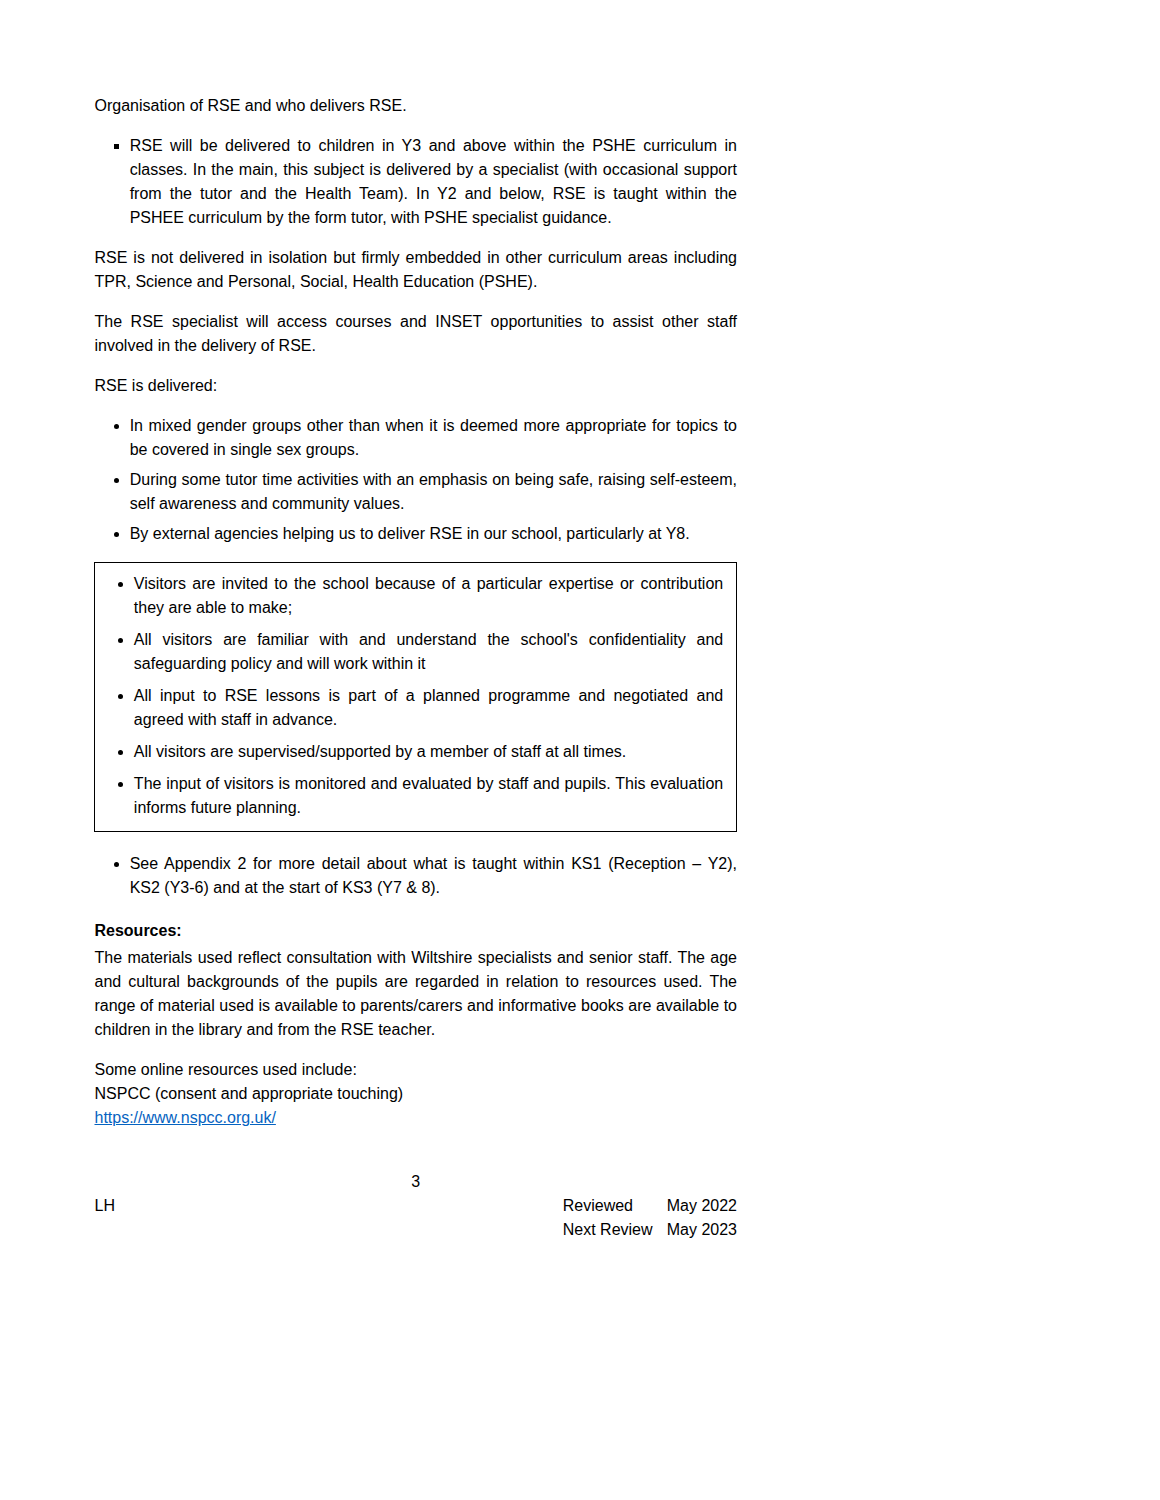Organisation of RSE and who delivers RSE.
RSE will be delivered to children in Y3 and above within the PSHE curriculum in classes. In the main, this subject is delivered by a specialist (with occasional support from the tutor and the Health Team). In Y2 and below, RSE is taught within the PSHEE curriculum by the form tutor, with PSHE specialist guidance.
RSE is not delivered in isolation but firmly embedded in other curriculum areas including TPR, Science and Personal, Social, Health Education (PSHE).
The RSE specialist will access courses and INSET opportunities to assist other staff involved in the delivery of RSE.
RSE is delivered:
In mixed gender groups other than when it is deemed more appropriate for topics to be covered in single sex groups.
During some tutor time activities with an emphasis on being safe, raising self-esteem, self awareness and community values.
By external agencies helping us to deliver RSE in our school, particularly at Y8.
Visitors are invited to the school because of a particular expertise or contribution they are able to make;
All visitors are familiar with and understand the school's confidentiality and safeguarding policy and will work within it
All input to RSE lessons is part of a planned programme and negotiated and agreed with staff in advance.
All visitors are supervised/supported by a member of staff at all times.
The input of visitors is monitored and evaluated by staff and pupils. This evaluation informs future planning.
See Appendix 2 for more detail about what is taught within KS1 (Reception – Y2), KS2 (Y3-6) and at the start of KS3 (Y7 & 8).
Resources:
The materials used reflect consultation with Wiltshire specialists and senior staff. The age and cultural backgrounds of the pupils are regarded in relation to resources used. The range of material used is available to parents/carers and informative books are available to children in the library and from the RSE teacher.
Some online resources used include:
NSPCC (consent and appropriate touching)
https://www.nspcc.org.uk/
3
LH
Reviewed May 2022
Next Review May 2023